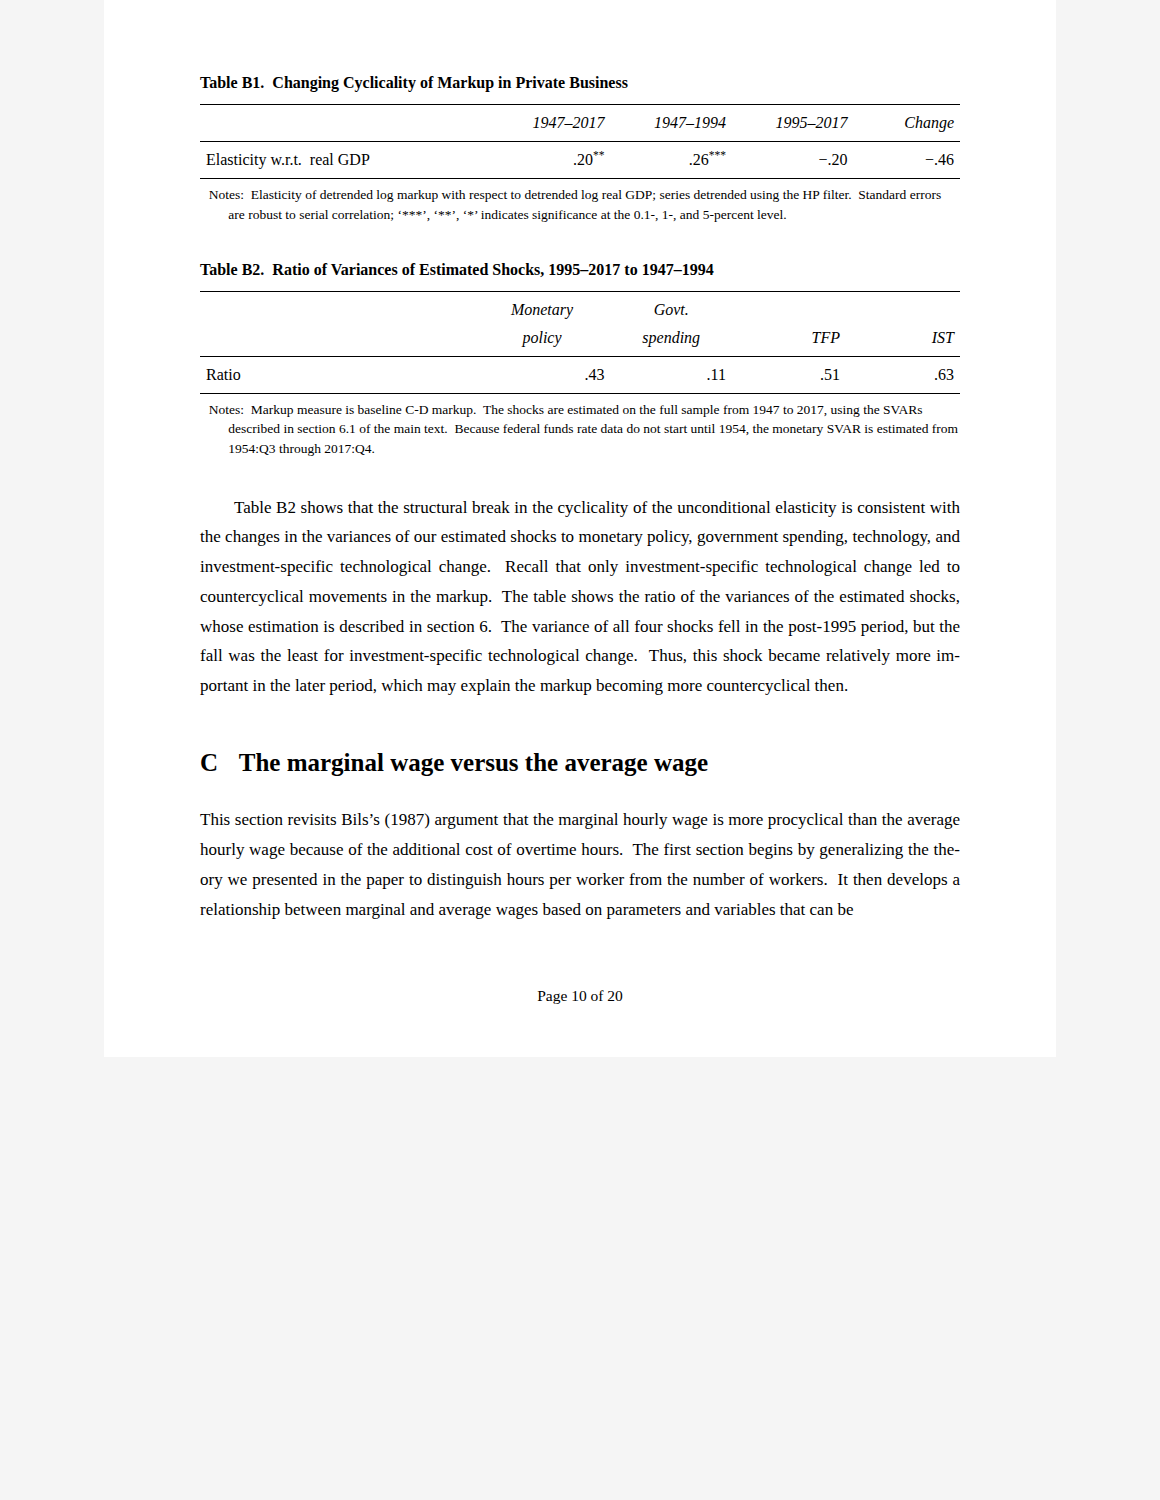Table B1. Changing Cyclicality of Markup in Private Business
| | 1947–2017 | 1947–1994 | 1995–2017 | Change |
| --- | --- | --- | --- | --- |
| Elasticity w.r.t. real GDP | .20 ** | .26 *** | −.20 | −.46 |
Notes: Elasticity of detrended log markup with respect to detrended log real GDP; series detrended using the HP filter. Standard errors are robust to serial correlation; ‘***’, ‘**’, ‘*’ indicates significance at the 0.1-, 1-, and 5-percent level.
Table B2. Ratio of Variances of Estimated Shocks, 1995–2017 to 1947–1994
| | Monetary policy | Govt. spending | TFP | IST |
| --- | --- | --- | --- | --- |
| Ratio | .43 | .11 | .51 | .63 |
Notes: Markup measure is baseline C-D markup. The shocks are estimated on the full sample from 1947 to 2017, using the SVARs described in section 6.1 of the main text. Because federal funds rate data do not start until 1954, the monetary SVAR is estimated from 1954:Q3 through 2017:Q4.
Table B2 shows that the structural break in the cyclicality of the unconditional elasticity is consistent with the changes in the variances of our estimated shocks to monetary policy, government spending, technology, and investment-specific technological change. Recall that only investment-specific technological change led to countercyclical movements in the markup. The table shows the ratio of the variances of the estimated shocks, whose estimation is described in section 6. The variance of all four shocks fell in the post-1995 period, but the fall was the least for investment-specific technological change. Thus, this shock became relatively more important in the later period, which may explain the markup becoming more countercyclical then.
CThe marginal wage versus the average wage
This section revisits Bils’s (1987) argument that the marginal hourly wage is more procyclical than the average hourly wage because of the additional cost of overtime hours. The first section begins by generalizing the theory we presented in the paper to distinguish hours per worker from the number of workers. It then develops a relationship between marginal and average wages based on parameters and variables that can be
Page 10 of 20